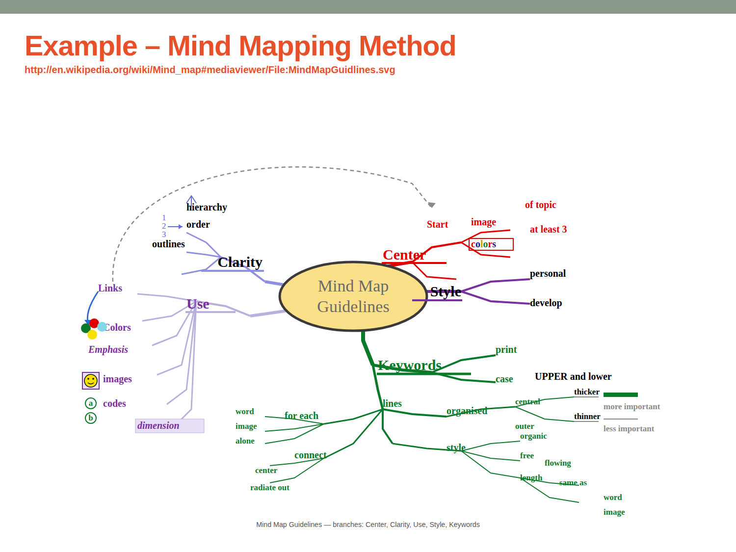Example – Mind Mapping Method
http://en.wikipedia.org/wiki/Mind_map#mediaviewer/File:MindMapGuidlines.svg
Mind Map Guidelines mind map A mind map with the central topic "Mind Map Guidelines" and five main branches: Center, Clarity, Use, Style, and Keywords. Mind Map Guidelines Center Start image of topic at least 3 colors Clarity hierarchy order outlines 1 2 3 Use Links Colors Emphasis images codes dimension dimension a b Style personal develop Keywords print case UPPER and lower lines organised central outer thicker thinner more important less important style organic free flowing length same as word image for each word image alone connect center radiate out
Mind Map Guidelines — branches: Center, Clarity, Use, Style, Keywords